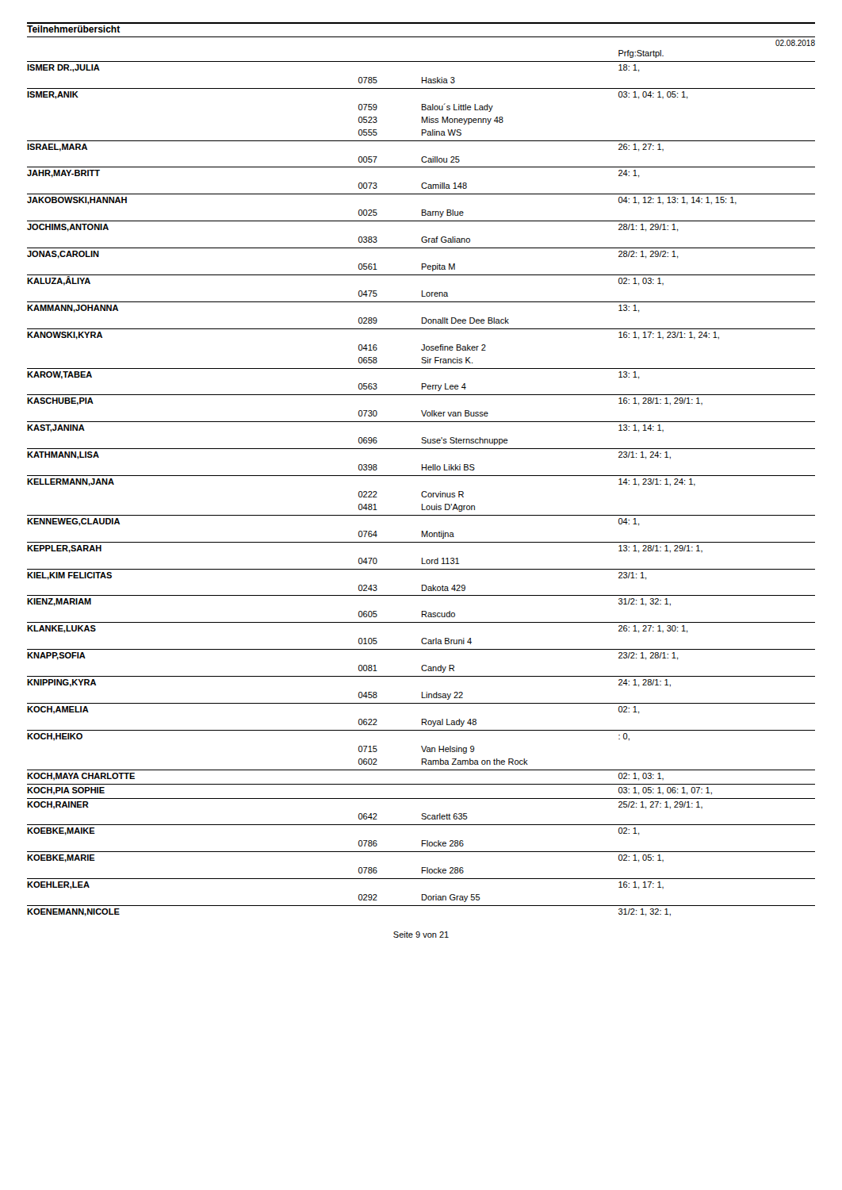Teilnehmerübersicht
02.08.2018
| | | | Prfg:Startpl. |
| Ismer Dr.,Julia | | | 18: 1, |
| | 0785 | Haskia 3 | |
| Ismer,Anik | | | 03: 1, 04: 1, 05: 1, |
| | 0759 | Balou´s Little Lady | |
| | 0523 | Miss Moneypenny 48 | |
| | 0555 | Palina WS | |
| Israel,Mara | | | 26: 1, 27: 1, |
| | 0057 | Caillou 25 | |
| Jahr,May-Britt | | | 24: 1, |
| | 0073 | Camilla 148 | |
| Jakobowski,Hannah | | | 04: 1, 12: 1, 13: 1, 14: 1, 15: 1, |
| | 0025 | Barny Blue | |
| Jochims,Antonia | | | 28/1: 1, 29/1: 1, |
| | 0383 | Graf Galiano | |
| Jonas,Carolin | | | 28/2: 1, 29/2: 1, |
| | 0561 | Pepita M | |
| Kaluza,Âliya | | | 02: 1, 03: 1, |
| | 0475 | Lorena | |
| Kammann,Johanna | | | 13: 1, |
| | 0289 | Donallt Dee Dee Black | |
| Kanowski,Kyra | | | 16: 1, 17: 1, 23/1: 1, 24: 1, |
| | 0416 | Josefine Baker 2 | |
| | 0658 | Sir Francis K. | |
| Karow,Tabea | | | 13: 1, |
| | 0563 | Perry Lee 4 | |
| Kaschube,Pia | | | 16: 1, 28/1: 1, 29/1: 1, |
| | 0730 | Volker van Busse | |
| Kast,Janina | | | 13: 1, 14: 1, |
| | 0696 | Suse's Sternschnuppe | |
| Kathmann,Lisa | | | 23/1: 1, 24: 1, |
| | 0398 | Hello Likki BS | |
| Kellermann,Jana | | | 14: 1, 23/1: 1, 24: 1, |
| | 0222 | Corvinus R | |
| | 0481 | Louis D'Agron | |
| Kenneweg,Claudia | | | 04: 1, |
| | 0764 | Montijna | |
| Keppler,Sarah | | | 13: 1, 28/1: 1, 29/1: 1, |
| | 0470 | Lord 1131 | |
| Kiel,Kim Felicitas | | | 23/1: 1, |
| | 0243 | Dakota 429 | |
| Kienz,Mariam | | | 31/2: 1, 32: 1, |
| | 0605 | Rascudo | |
| Klanke,Lukas | | | 26: 1, 27: 1, 30: 1, |
| | 0105 | Carla Bruni 4 | |
| Knapp,Sofia | | | 23/2: 1, 28/1: 1, |
| | 0081 | Candy R | |
| Knipping,Kyra | | | 24: 1, 28/1: 1, |
| | 0458 | Lindsay 22 | |
| Koch,Amelia | | | 02: 1, |
| | 0622 | Royal Lady 48 | |
| Koch,Heiko | | | : 0, |
| | 0715 | Van Helsing 9 | |
| | 0602 | Ramba Zamba on the Rock | |
| Koch,Maya Charlotte | | | 02: 1, 03: 1, |
| Koch,Pia Sophie | | | 03: 1, 05: 1, 06: 1, 07: 1, |
| Koch,Rainer | | | 25/2: 1, 27: 1, 29/1: 1, |
| | 0642 | Scarlett 635 | |
| Koebke,Maike | | | 02: 1, |
| | 0786 | Flocke 286 | |
| Koebke,Marie | | | 02: 1, 05: 1, |
| | 0786 | Flocke 286 | |
| Koehler,Lea | | | 16: 1, 17: 1, |
| | 0292 | Dorian Gray 55 | |
| Koenemann,Nicole | | | 31/2: 1, 32: 1, |
Seite 9 von 21